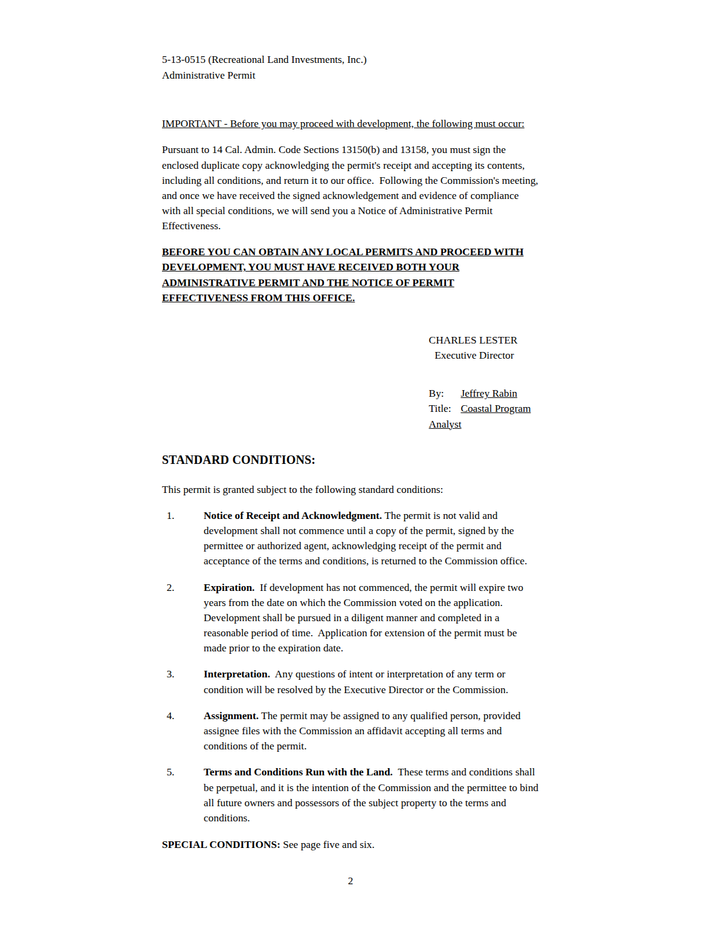5-13-0515 (Recreational Land Investments, Inc.)
Administrative Permit
IMPORTANT - Before you may proceed with development, the following must occur:
Pursuant to 14 Cal. Admin. Code Sections 13150(b) and 13158, you must sign the enclosed duplicate copy acknowledging the permit's receipt and accepting its contents, including all conditions, and return it to our office. Following the Commission's meeting, and once we have received the signed acknowledgement and evidence of compliance with all special conditions, we will send you a Notice of Administrative Permit Effectiveness.
BEFORE YOU CAN OBTAIN ANY LOCAL PERMITS AND PROCEED WITH DEVELOPMENT, YOU MUST HAVE RECEIVED BOTH YOUR ADMINISTRATIVE PERMIT AND THE NOTICE OF PERMIT EFFECTIVENESS FROM THIS OFFICE.
CHARLES LESTER
Executive Director
By: Jeffrey Rabin
Title: Coastal Program Analyst
STANDARD CONDITIONS:
This permit is granted subject to the following standard conditions:
1. Notice of Receipt and Acknowledgment. The permit is not valid and development shall not commence until a copy of the permit, signed by the permittee or authorized agent, acknowledging receipt of the permit and acceptance of the terms and conditions, is returned to the Commission office.
2. Expiration. If development has not commenced, the permit will expire two years from the date on which the Commission voted on the application. Development shall be pursued in a diligent manner and completed in a reasonable period of time. Application for extension of the permit must be made prior to the expiration date.
3. Interpretation. Any questions of intent or interpretation of any term or condition will be resolved by the Executive Director or the Commission.
4. Assignment. The permit may be assigned to any qualified person, provided assignee files with the Commission an affidavit accepting all terms and conditions of the permit.
5. Terms and Conditions Run with the Land. These terms and conditions shall be perpetual, and it is the intention of the Commission and the permittee to bind all future owners and possessors of the subject property to the terms and conditions.
SPECIAL CONDITIONS: See page five and six.
2